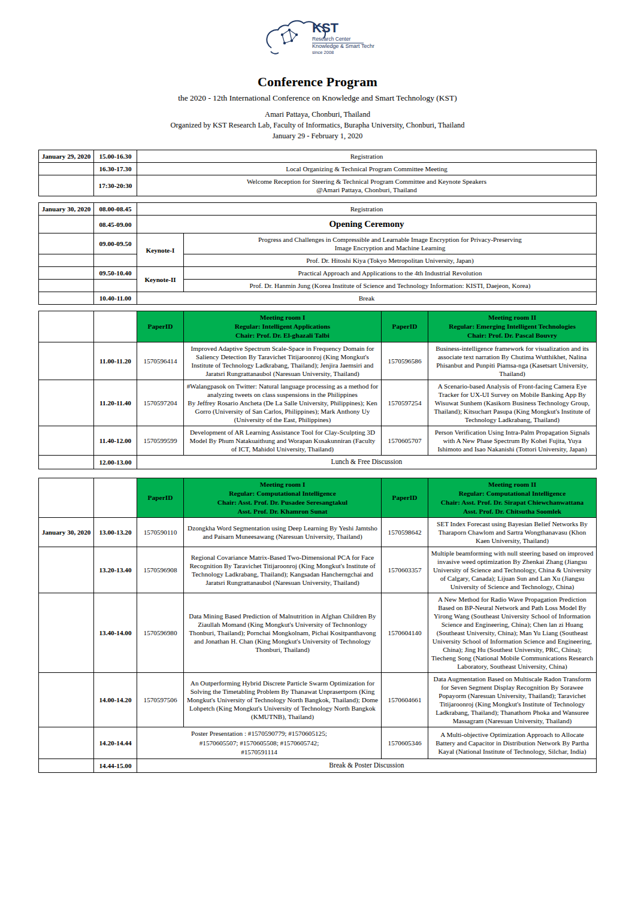KST Research Center Knowledge & Smart Technologies since 2008
Conference Program
the 2020 - 12th International Conference on Knowledge and Smart Technology (KST)
Amari Pattaya, Chonburi, Thailand
Organized by KST Research Lab, Faculty of Informatics, Burapha University, Chonburi, Thailand
January 29 - February 1, 2020
| January 29, 2020 | 15.00-16.30 | Registration |
| | 16.30-17.30 | Local Organizing & Technical Program Committee Meeting |
| | 17:30-20:30 | Welcome Reception for Steering & Technical Program Committee and Keynote Speakers @Amari Pattaya, Chonburi, Thailand |
| January 30, 2020 | 08.00-08.45 | Registration |
| | 08.45-09.00 | Opening Ceremony |
| | 09.00-09.50 | Keynote-I | Progress and Challenges in Compressible and Learnable Image Encryption for Privacy-Preserving Image Encryption and Machine Learning |
| | | Prof. Dr. Hitoshi Kiya (Tokyo Metropolitan University, Japan) |
| | 09.50-10.40 | Keynote-II | Practical Approach and Applications to the 4th Industrial Revolution |
| | | Prof. Dr. Hanmin Jung (Korea Institute of Science and Technology Information: KISTI, Daejeon, Korea) |
| | 10.40-11.00 | Break |
| | | PaperID | Meeting room I Regular: Intelligent Applications Chair: Prof. Dr. El-ghazali Talbi | PaperID | Meeting room II Regular: Emerging Intelligent Technologies Chair: Prof. Dr. Pascal Bouvry |
| | 11.00-11.20 | 1570596414 | Improved Adaptive Spectrum Scale-Space in Frequency Domain for Saliency Detection By Taravichet Titijaroonroj (King Mongkut's Institute of Technology Ladkrabang, Thailand); Jenjira Jaemsiri and Jaratsri Rungrattanaubol (Naresuan University, Thailand) | 1570596586 | Business-intelligence framework for visualization and its associate text narration By Chutima Wutthikhet, Nalina Phisanbut and Punpiti Piamsa-nga (Kasetsart University, Thailand) |
| | 11.20-11.40 | 1570597204 | #Walangpasok on Twitter: Natural language processing as a method for analyzing tweets on class suspensions in the Philippines By Jeffrey Rosario Ancheta (De La Salle University, Philippines); Ken Gorro (University of San Carlos, Philippines); Mark Anthony Uy (University of the East, Philippines) | 1570597254 | A Scenario-based Analysis of Front-facing Camera Eye Tracker for UX-UI Survey on Mobile Banking App By Wisuwat Sunhem (Kasikorn Business Technology Group, Thailand); Kitsuchart Pasupa (King Mongkut's Institute of Technology Ladkrabang, Thailand) |
| | 11.40-12.00 | 1570599599 | Development of AR Learning Assistance Tool for Clay-Sculpting 3D Model By Phum Natakuaithung and Worapan Kusakunniran (Faculty of ICT, Mahidol University, Thailand) | 1570605707 | Person Verification Using Intra-Palm Propagation Signals with A New Phase Spectrum By Kohei Fujita, Yuya Ishimoto and Isao Nakanishi (Tottori University, Japan) |
| | 12.00-13.00 | Lunch & Free Discussion |
| | | PaperID | Meeting room I Regular: Computational Intelligence Chair: Asst. Prof. Dr. Pusadee Seresangtakul Asst. Prof. Dr. Khamron Sunat | PaperID | Meeting room II Regular: Computational Intelligence Chair: Asst. Prof. Dr. Sirapat Chiewchanwattana Asst. Prof. Dr. Chitsutha Soomlek |
| January 30, 2020 | 13.00-13.20 | 1570590110 | Dzongkha Word Segmentation using Deep Learning By Yeshi Jamtsho and Paisarn Muneesawang (Naresuan University, Thailand) | 1570598642 | SET Index Forecast using Bayesian Belief Networks By Tharaporn Chawlom and Sartra Wongthanavasu (Khon Kaen University, Thailand) |
| | 13.20-13.40 | 1570596908 | Regional Covariance Matrix-Based Two-Dimensional PCA for Face Recognition By Taravichet Titijaroonroj (King Mongkut's Institute of Technology Ladkrabang, Thailand); Kangsadan Hancherngchai and Jaratsri Rungrattanaubol (Naresuan University, Thailand) | 1570603357 | Multiple beamforming with null steering based on improved invasive weed optimization By Zhenkai Zhang (Jiangsu University of Science and Technology, China & University of Calgary, Canada); Lijuan Sun and Lan Xu (Jiangsu University of Science and Technology, China) |
| | 13.40-14.00 | 1570596980 | Data Mining Based Prediction of Malnutrition in Afghan Children By Ziaullah Momand (King Mongkut's University of Technonlogy Thonburi, Thailand); Pornchai Mongkolnam, Pichai Kositpanthavong and Jonathan H. Chan (King Mongkut's University of Technology Thonburi, Thailand) | 1570604140 | A New Method for Radio Wave Propagation Prediction Based on BP-Neural Network and Path Loss Model By Yirong Wang (Southeast University School of Information Science and Engineering, China); Chen lan zi Huang (Southeast University, China); Man Yu Liang (Southeast University School of Information Science and Engineering, China); Jing Hu (Southest University, PRC, China); Tiecheng Song (National Mobile Communications Research Laboratory, Southeast University, China) |
| | 14.00-14.20 | 1570597506 | An Outperforming Hybrid Discrete Particle Swarm Optimization for Solving the Timetabling Problem By Thanawat Unprasertporn (King Mongkut's University of Technology North Bangkok, Thailand); Dome Lohpetch (King Mongkut's University of Technology North Bangkok (KMUTNB), Thailand) | 1570604661 | Data Augmentation Based on Multiscale Radon Transform for Seven Segment Display Recognition By Sorawee Popayorm (Naresuan University, Thailand); Taravichet Titijaroonroj (King Mongkut's Institute of Technology Ladkrabang, Thailand); Thanathorn Phoka and Wansuree Massagram (Naresuan University, Thailand) |
| | 14.20-14.44 | Poster Presentation : #1570590779; #1570605125; #1570605507; #1570605508; #1570605742; #1570591114 | 1570605346 | A Multi-objective Optimization Approach to Allocate Battery and Capacitor in Distribution Network By Partha Kayal (National Institute of Technology, Silchar, India) |
| | 14.44-15.00 | Break & Poster Discussion |